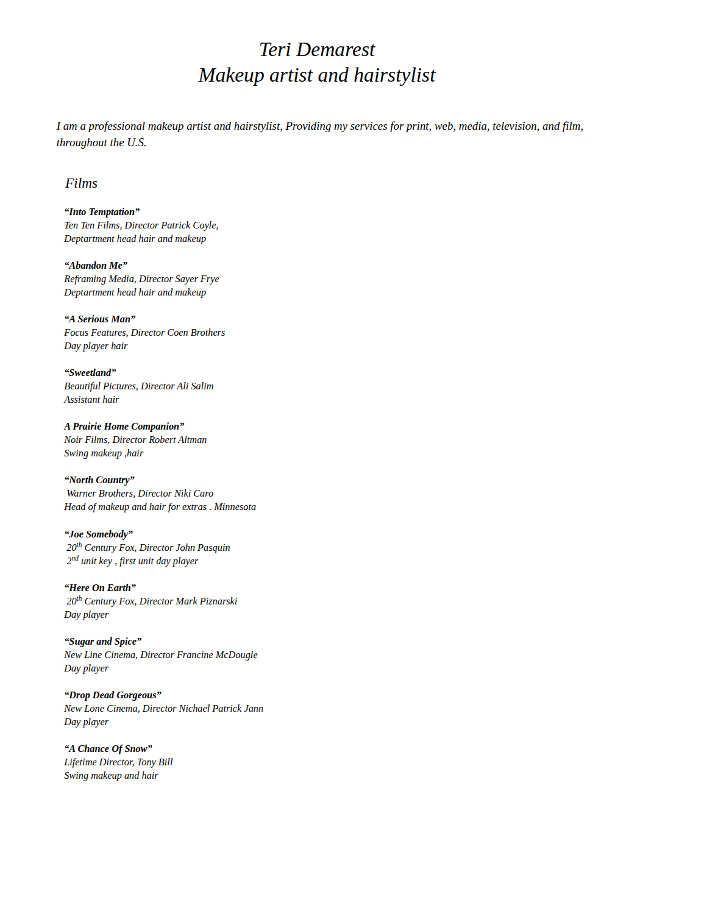Teri DemarestMakeup artist and hairstylist
I am a professional makeup artist and hairstylist, Providing my services for print, web, media, television, and film, throughout the U.S.
Films
“Into Temptation” Ten Ten Films, Director Patrick Coyle, Deptartment head hair and makeup
“Abandon Me” Reframing Media, Director Sayer Frye Deptartment head hair and makeup
“A Serious Man” Focus Features, Director Coen Brothers Day player hair
“Sweetland” Beautiful Pictures, Director Ali Salim Assistant hair
A Prairie Home Companion” Noir Films, Director Robert Altman Swing makeup ,hair
“North Country” Warner Brothers, Director Niki Caro Head of makeup and hair for extras . Minnesota
“Joe Somebody” 20th Century Fox, Director John Pasquin 2nd unit key , first unit day player
“Here On Earth” 20th Century Fox, Director Mark Piznarski Day player
“Sugar and Spice” New Line Cinema, Director Francine McDougle Day player
“Drop Dead Gorgeous” New Lone Cinema, Director Nichael Patrick Jann Day player
“A Chance Of Snow” Lifetime Director, Tony Bill Swing makeup and hair